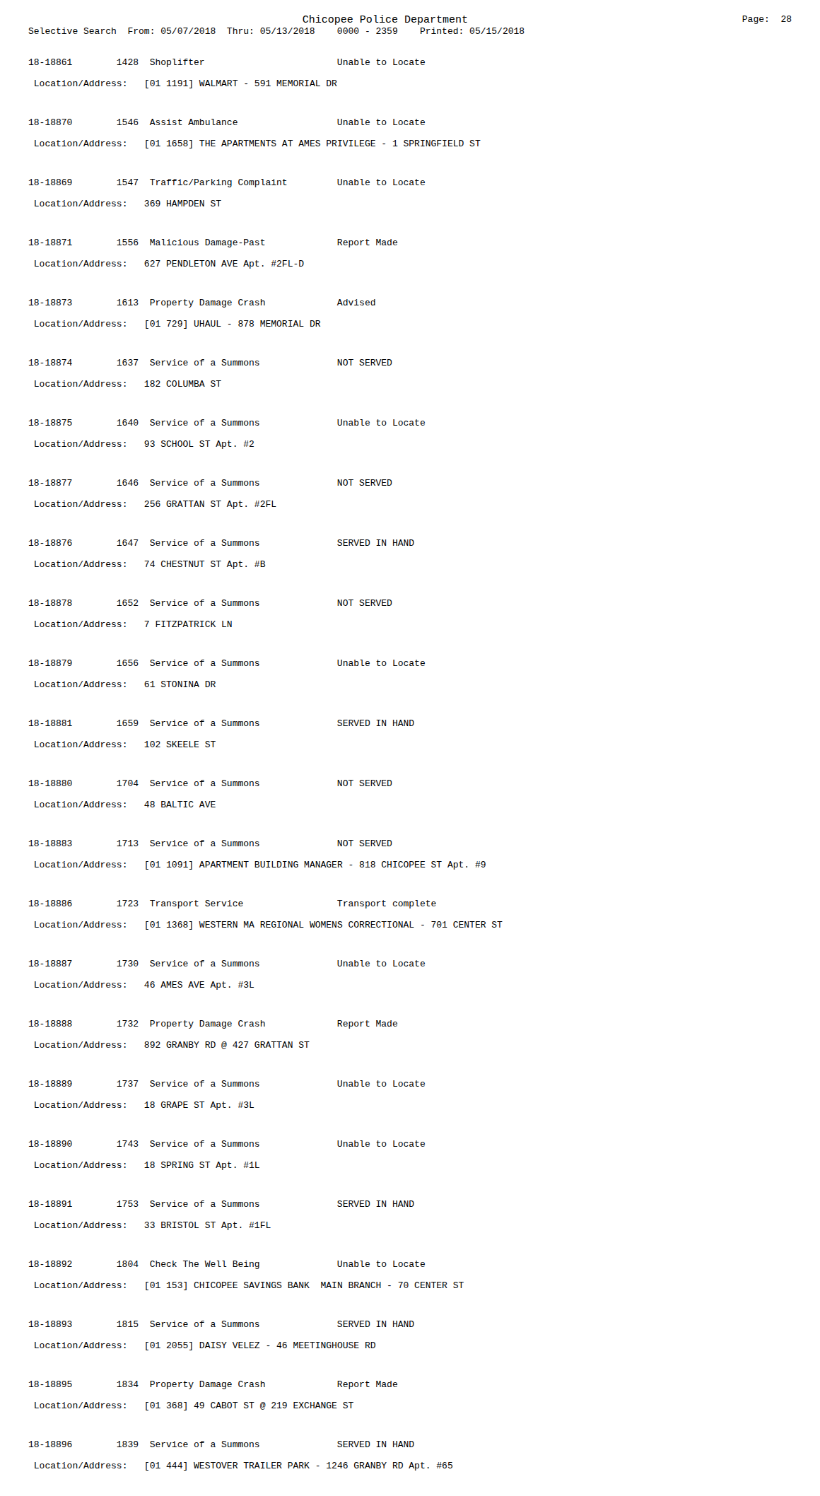Page: 28
Chicopee Police Department
Selective Search From: 05/07/2018 Thru: 05/13/2018 0000 - 2359 Printed: 05/15/2018
18-18861 1428 Shoplifter Unable to Locate Location/Address: [01 1191] WALMART - 591 MEMORIAL DR
18-18870 1546 Assist Ambulance Unable to Locate Location/Address: [01 1658] THE APARTMENTS AT AMES PRIVILEGE - 1 SPRINGFIELD ST
18-18869 1547 Traffic/Parking Complaint Unable to Locate Location/Address: 369 HAMPDEN ST
18-18871 1556 Malicious Damage-Past Report Made Location/Address: 627 PENDLETON AVE Apt. #2FL-D
18-18873 1613 Property Damage Crash Advised Location/Address: [01 729] UHAUL - 878 MEMORIAL DR
18-18874 1637 Service of a Summons NOT SERVED Location/Address: 182 COLUMBA ST
18-18875 1640 Service of a Summons Unable to Locate Location/Address: 93 SCHOOL ST Apt. #2
18-18877 1646 Service of a Summons NOT SERVED Location/Address: 256 GRATTAN ST Apt. #2FL
18-18876 1647 Service of a Summons SERVED IN HAND Location/Address: 74 CHESTNUT ST Apt. #B
18-18878 1652 Service of a Summons NOT SERVED Location/Address: 7 FITZPATRICK LN
18-18879 1656 Service of a Summons Unable to Locate Location/Address: 61 STONINA DR
18-18881 1659 Service of a Summons SERVED IN HAND Location/Address: 102 SKEELE ST
18-18880 1704 Service of a Summons NOT SERVED Location/Address: 48 BALTIC AVE
18-18883 1713 Service of a Summons NOT SERVED Location/Address: [01 1091] APARTMENT BUILDING MANAGER - 818 CHICOPEE ST Apt. #9
18-18886 1723 Transport Service Transport complete Location/Address: [01 1368] WESTERN MA REGIONAL WOMENS CORRECTIONAL - 701 CENTER ST
18-18887 1730 Service of a Summons Unable to Locate Location/Address: 46 AMES AVE Apt. #3L
18-18888 1732 Property Damage Crash Report Made Location/Address: 892 GRANBY RD @ 427 GRATTAN ST
18-18889 1737 Service of a Summons Unable to Locate Location/Address: 18 GRAPE ST Apt. #3L
18-18890 1743 Service of a Summons Unable to Locate Location/Address: 18 SPRING ST Apt. #1L
18-18891 1753 Service of a Summons SERVED IN HAND Location/Address: 33 BRISTOL ST Apt. #1FL
18-18892 1804 Check The Well Being Unable to Locate Location/Address: [01 153] CHICOPEE SAVINGS BANK MAIN BRANCH - 70 CENTER ST
18-18893 1815 Service of a Summons SERVED IN HAND Location/Address: [01 2055] DAISY VELEZ - 46 MEETINGHOUSE RD
18-18895 1834 Property Damage Crash Report Made Location/Address: [01 368] 49 CABOT ST @ 219 EXCHANGE ST
18-18896 1839 Service of a Summons SERVED IN HAND Location/Address: [01 444] WESTOVER TRAILER PARK - 1246 GRANBY RD Apt. #65